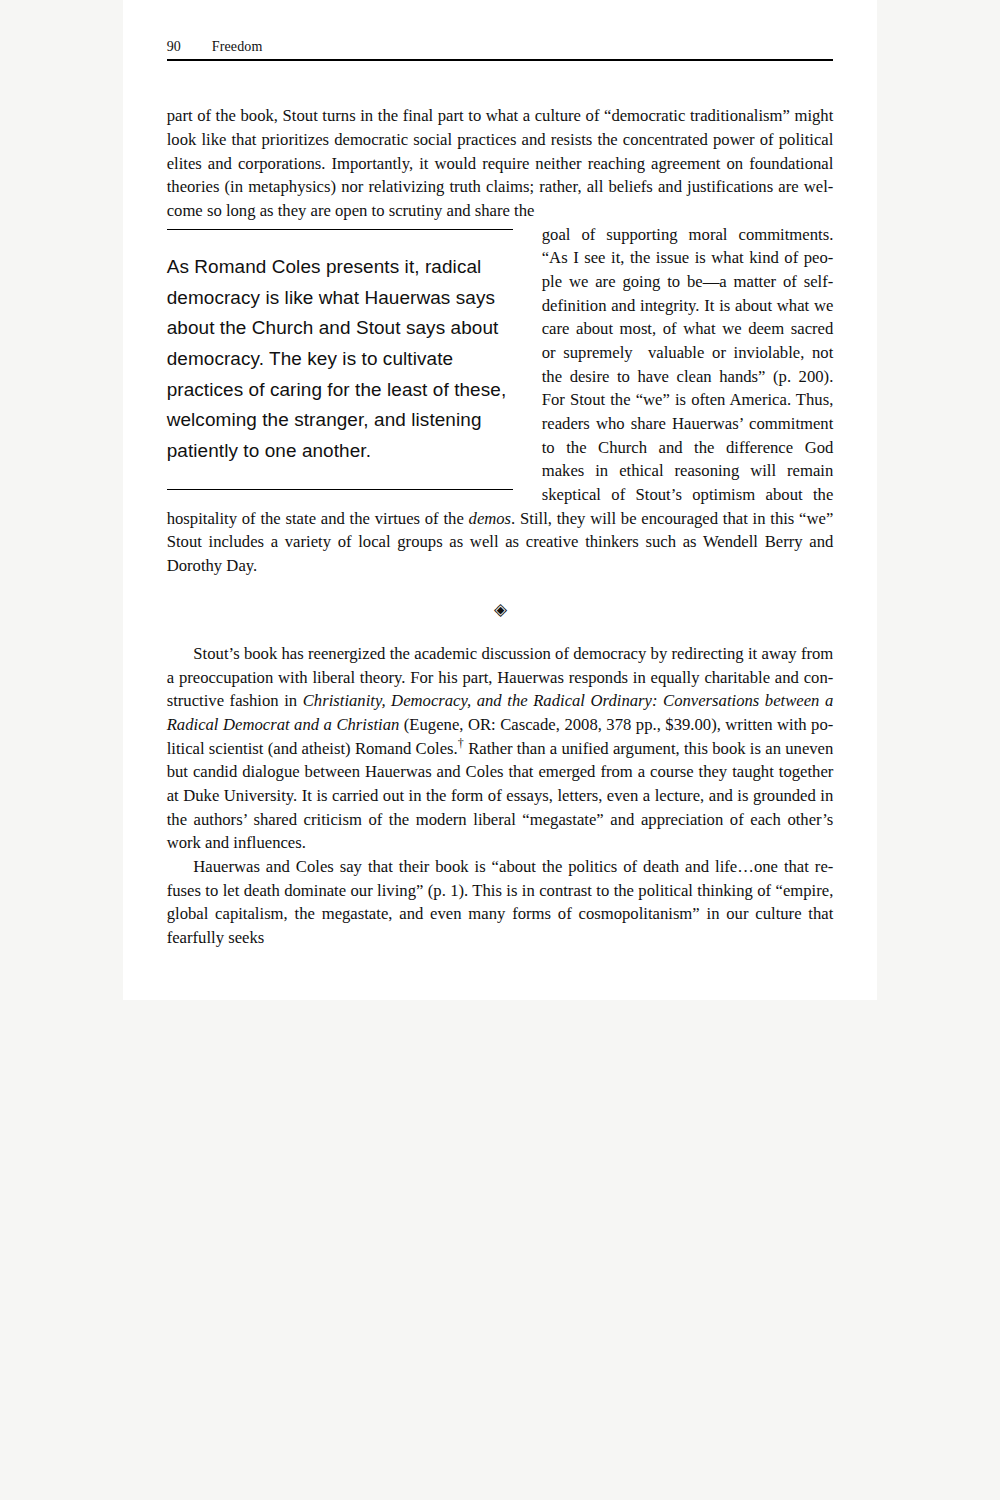90 Freedom
part of the book, Stout turns in the final part to what a culture of “democratic traditionalism” might look like that prioritizes democratic social practices and resists the concentrated power of political elites and corporations. Importantly, it would require neither reaching agreement on foundational theories (in metaphysics) nor relativizing truth claims; rather, all beliefs and justifications are welcome so long as they are open to scrutiny and share the
As Romand Coles presents it, radical democracy is like what Hauerwas says about the Church and Stout says about democracy. The key is to cultivate practices of caring for the least of these, welcoming the stranger, and listening patiently to one another.
goal of supporting moral commitments. “As I see it, the issue is what kind of people we are going to be—a matter of self-definition and integrity. It is about what we care about most, of what we deem sacred or supremely valuable or inviolable, not the desire to have clean hands” (p. 200). For Stout the “we” is often America. Thus, readers who share Hauerwas’ commitment to the Church and the difference God makes in ethical reasoning will remain skeptical of Stout’s optimism about the hospitality of the state and the virtues of the demos. Still, they will be encouraged that in this “we” Stout includes a variety of local groups as well as creative thinkers such as Wendell Berry and Dorothy Day.
◈
Stout’s book has reenergized the academic discussion of democracy by redirecting it away from a preoccupation with liberal theory. For his part, Hauerwas responds in equally charitable and constructive fashion in Christianity, Democracy, and the Radical Ordinary: Conversations between a Radical Democrat and a Christian (Eugene, OR: Cascade, 2008, 378 pp., $39.00), written with political scientist (and atheist) Romand Coles.† Rather than a unified argument, this book is an uneven but candid dialogue between Hauerwas and Coles that emerged from a course they taught together at Duke University. It is carried out in the form of essays, letters, even a lecture, and is grounded in the authors’ shared criticism of the modern liberal “megastate” and appreciation of each other’s work and influences.
Hauerwas and Coles say that their book is “about the politics of death and life…one that refuses to let death dominate our living” (p. 1). This is in contrast to the political thinking of “empire, global capitalism, the megastate, and even many forms of cosmopolitanism” in our culture that fearfully seeks